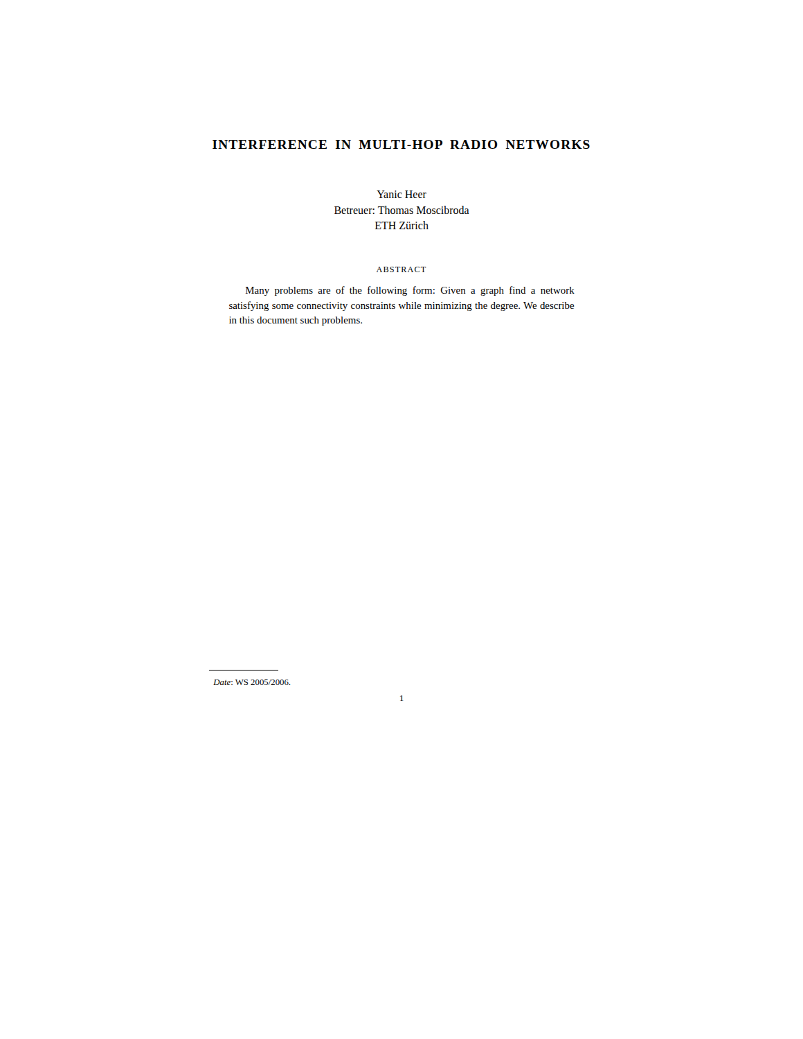INTERFERENCE IN MULTI-HOP RADIO NETWORKS
Yanic Heer
Betreuer: Thomas Moscibroda
ETH Zürich
ABSTRACT
Many problems are of the following form: Given a graph find a network satisfying some connectivity constraints while minimizing the degree. We describe in this document such problems.
Date: WS 2005/2006.
1